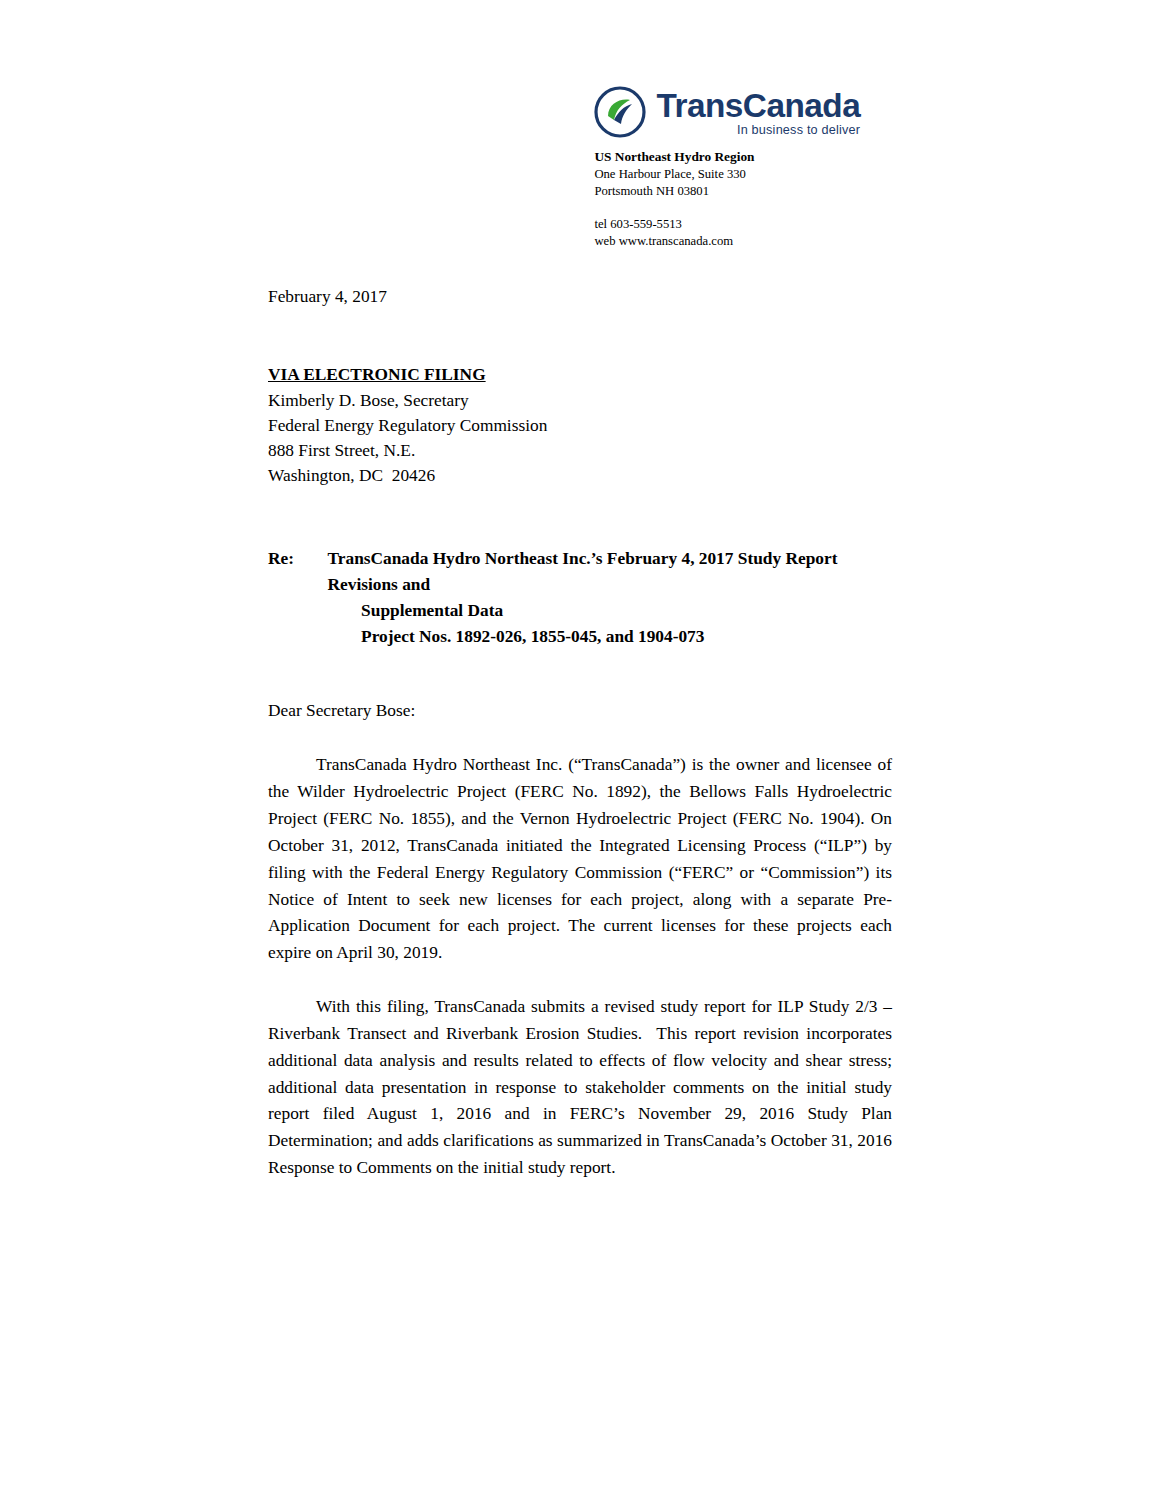Trans Canada
In business to deliver
US Northeast Hydro Region
One Harbour Place, Suite 330
Portsmouth NH 03801
tel 603-559-5513
web www.transcanada.com
February 4, 2017
VIA ELECTRONIC FILING
Kimberly D. Bose, Secretary
Federal Energy Regulatory Commission
888 First Street, N.E.
Washington, DC 20426
Re:
TransCanada Hydro Northeast Inc.’s February 4, 2017 Study Report Revisions and Supplemental Data Project Nos. 1892-026, 1855-045, and 1904-073
Dear Secretary Bose:
TransCanada Hydro Northeast Inc. (“TransCanada”) is the owner and licensee of the Wilder Hydroelectric Project (FERC No. 1892), the Bellows Falls Hydroelectric Project (FERC No. 1855), and the Vernon Hydroelectric Project (FERC No. 1904). On October 31, 2012, TransCanada initiated the Integrated Licensing Process (“ILP”) by filing with the Federal Energy Regulatory Commission (“FERC” or “Commission”) its Notice of Intent to seek new licenses for each project, along with a separate Pre-Application Document for each project. The current licenses for these projects each expire on April 30, 2019.
With this filing, TransCanada submits a revised study report for ILP Study 2/3 – Riverbank Transect and Riverbank Erosion Studies. This report revision incorporates additional data analysis and results related to effects of flow velocity and shear stress; additional data presentation in response to stakeholder comments on the initial study report filed August 1, 2016 and in FERC’s November 29, 2016 Study Plan Determination; and adds clarifications as summarized in TransCanada’s October 31, 2016 Response to Comments on the initial study report.